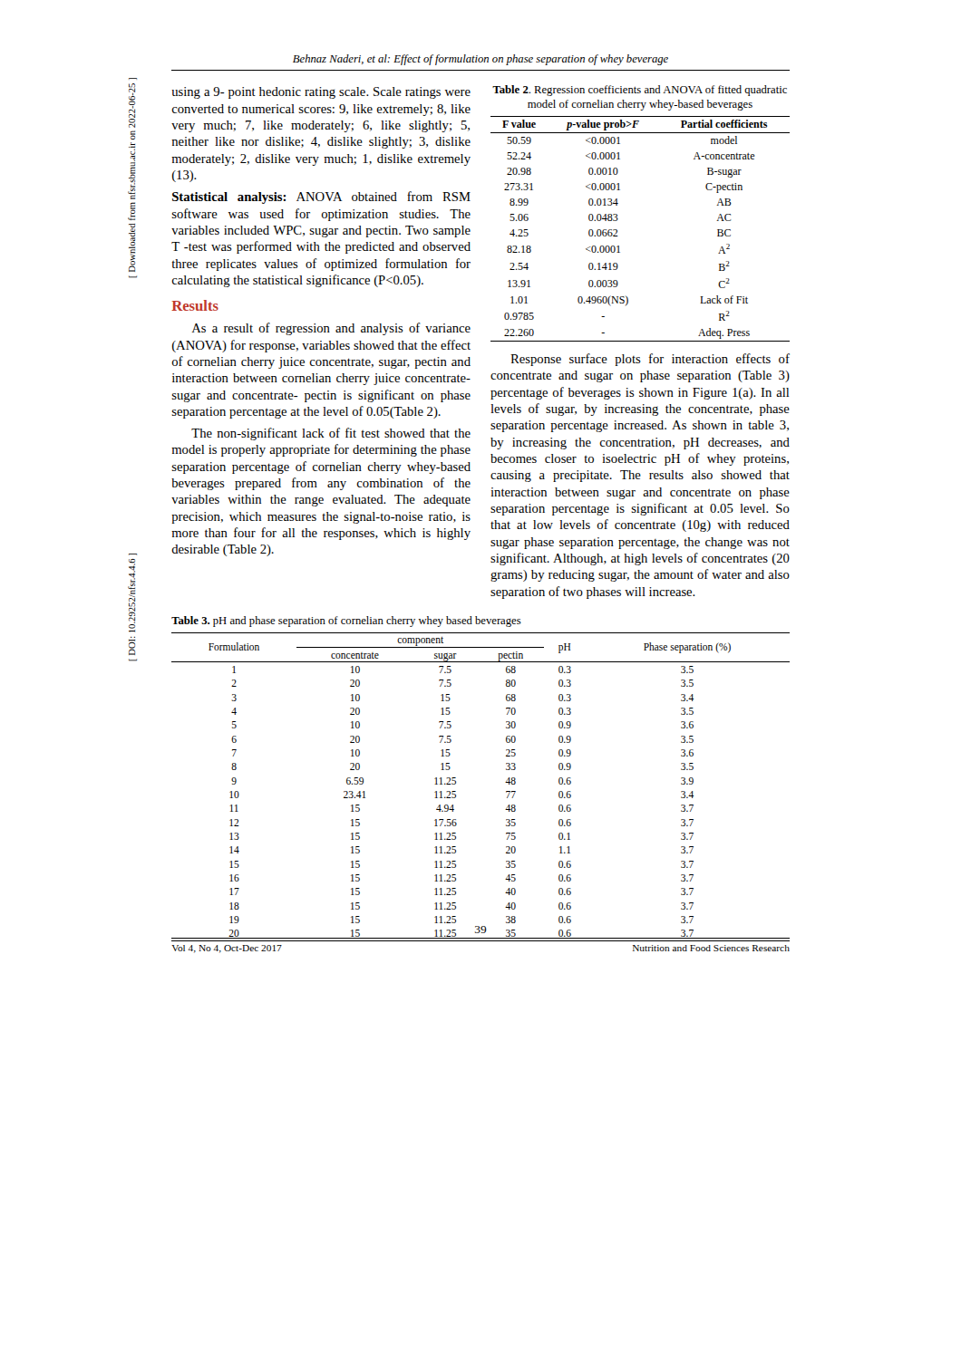Behnaz Naderi, et al: Effect of formulation on phase separation of whey beverage
using a 9- point hedonic rating scale. Scale ratings were converted to numerical scores: 9, like extremely; 8, like very much; 7, like moderately; 6, like slightly; 5, neither like nor dislike; 4, dislike slightly; 3, dislike moderately; 2, dislike very much; 1, dislike extremely (13).
Statistical analysis: ANOVA obtained from RSM software was used for optimization studies. The variables included WPC, sugar and pectin. Two sample T -test was performed with the predicted and observed three replicates values of optimized formulation for calculating the statistical significance (P<0.05).
Results
As a result of regression and analysis of variance (ANOVA) for response, variables showed that the effect of cornelian cherry juice concentrate, sugar, pectin and interaction between cornelian cherry juice concentrate-sugar and concentrate- pectin is significant on phase separation percentage at the level of 0.05(Table 2).
The non-significant lack of fit test showed that the model is properly appropriate for determining the phase separation percentage of cornelian cherry whey-based beverages prepared from any combination of the variables within the range evaluated. The adequate precision, which measures the signal-to-noise ratio, is more than four for all the responses, which is highly desirable (Table 2).
Table 2. Regression coefficients and ANOVA of fitted quadratic model of cornelian cherry whey-based beverages
| F value | p -value prob> F | Partial coefficients |
| --- | --- | --- |
| 50.59 | <0.0001 | model |
| 52.24 | <0.0001 | A-concentrate |
| 20.98 | 0.0010 | B-sugar |
| 273.31 | <0.0001 | C-pectin |
| 8.99 | 0.0134 | AB |
| 5.06 | 0.0483 | AC |
| 4.25 | 0.0662 | BC |
| 82.18 | <0.0001 | A 2 |
| 2.54 | 0.1419 | B 2 |
| 13.91 | 0.0039 | C 2 |
| 1.01 | 0.4960(NS) | Lack of Fit |
| 0.9785 | - | R 2 |
| 22.260 | - | Adeq. Press |
Response surface plots for interaction effects of concentrate and sugar on phase separation (Table 3) percentage of beverages is shown in Figure 1(a). In all levels of sugar, by increasing the concentrate, phase separation percentage increased. As shown in table 3, by increasing the concentration, pH decreases, and becomes closer to isoelectric pH of whey proteins, causing a precipitate. The results also showed that interaction between sugar and concentrate on phase separation percentage is significant at 0.05 level. So that at low levels of concentrate (10g) with reduced sugar phase separation percentage, the change was not significant. Although, at high levels of concentrates (20 grams) by reducing sugar, the amount of water and also separation of two phases will increase.
Table 3. pH and phase separation of cornelian cherry whey based beverages
| Formulation | component | pH | Phase separation (%) |
| --- | --- | --- | --- |
| concentrate | sugar | pectin |
| 1 | 10 | 7.5 | 68 | 0.3 | 3.5 |
| 2 | 20 | 7.5 | 80 | 0.3 | 3.5 |
| 3 | 10 | 15 | 68 | 0.3 | 3.4 |
| 4 | 20 | 15 | 70 | 0.3 | 3.5 |
| 5 | 10 | 7.5 | 30 | 0.9 | 3.6 |
| 6 | 20 | 7.5 | 60 | 0.9 | 3.5 |
| 7 | 10 | 15 | 25 | 0.9 | 3.6 |
| 8 | 20 | 15 | 33 | 0.9 | 3.5 |
| 9 | 6.59 | 11.25 | 48 | 0.6 | 3.9 |
| 10 | 23.41 | 11.25 | 77 | 0.6 | 3.4 |
| 11 | 15 | 4.94 | 48 | 0.6 | 3.7 |
| 12 | 15 | 17.56 | 35 | 0.6 | 3.7 |
| 13 | 15 | 11.25 | 75 | 0.1 | 3.7 |
| 14 | 15 | 11.25 | 20 | 1.1 | 3.7 |
| 15 | 15 | 11.25 | 35 | 0.6 | 3.7 |
| 16 | 15 | 11.25 | 45 | 0.6 | 3.7 |
| 17 | 15 | 11.25 | 40 | 0.6 | 3.7 |
| 18 | 15 | 11.25 | 40 | 0.6 | 3.7 |
| 19 | 15 | 11.25 | 38 | 0.6 | 3.7 |
| 20 | 15 | 11.25 | 35 | 0.6 | 3.7 |
39
Vol 4, No 4, Oct-Dec 2017 Nutrition and Food Sciences Research
[ Downloaded from nfsr.sbmu.ac.ir on 2022-06-25 ]
[ DOI: 10.29252/nfsr.4.4.6 ]